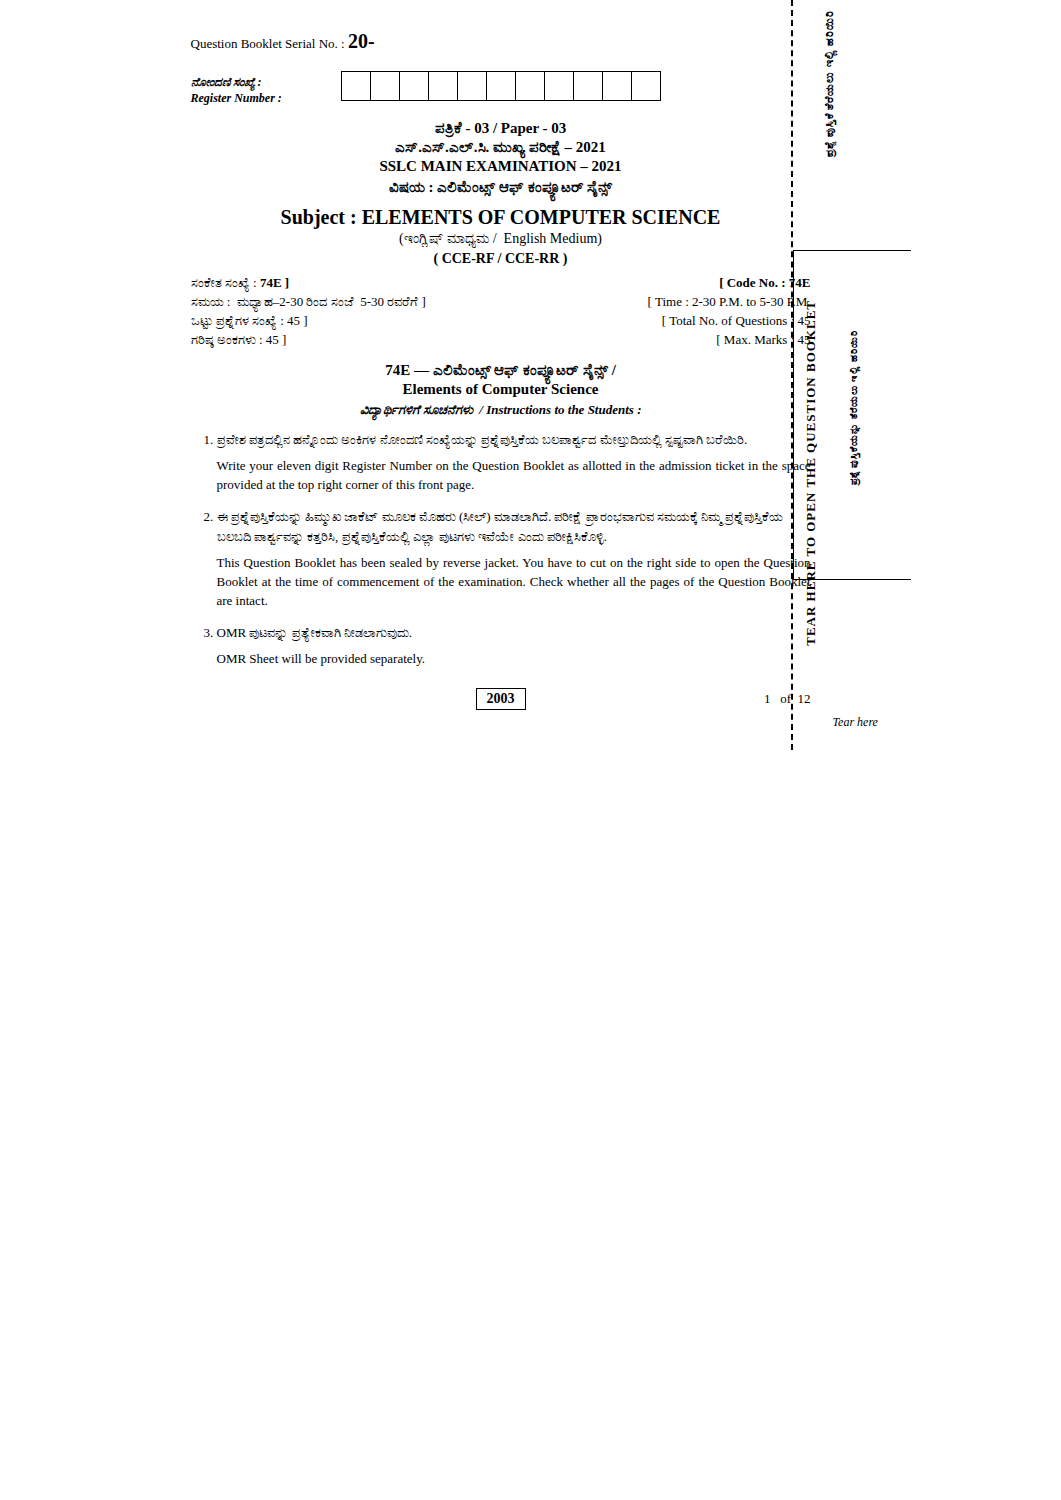ಪ್ರಶ್ನೆ ಪುಸ್ತಿಕೆ ತೆರೆಯಲು ಇಲ್ಲಿ ಹರಿಯಿರಿ
TEAR HERE TO OPEN THE QUESTION BOOKLET
ಪ್ರಶ್ನೆ ಪುಸ್ತಿಕೆಯನ್ನು ತೆರೆಯಲು ಇಲ್ಲಿ ಹರಿಯಿರಿ
Tear here
Question Booklet Serial No. : 20-
ನೋಂದಣಿ ಸಂಖ್ಯೆ : Register Number :
ಪತ್ರಿಕೆ - 03 / Paper - 03
ಎಸ್.ಎಸ್.ಎಲ್.ಸಿ. ಮುಖ್ಯ ಪರೀಕ್ಷೆ – 2021
SSLC MAIN EXAMINATION – 2021
ವಿಷಯ : ಎಲಿಮೆಂಟ್ಸ್ ಆಫ್ ಕಂಪ್ಯೂಟರ್ ಸೈನ್ಸ್
Subject : ELEMENTS OF COMPUTER SCIENCE
(ಇಂಗ್ಲಿಷ್ ಮಾಧ್ಯಮ / English Medium)
( CCE-RF / CCE-RR )
ಸಂಕೇತ ಸಂಖ್ಯೆ : 74E ]
[ Code No. : 74E
ಸಮಯ : ಮಧ್ಯಾಹ–2-30 ರಿಂದ ಸಂಜೆ 5-30 ರವರೆಗೆ ]
[ Time : 2-30 P.M. to 5-30 P.M.
ಒಟ್ಟು ಪ್ರಶ್ನೆಗಳ ಸಂಖ್ಯೆ : 45 ]
[ Total No. of Questions : 45
ಗರಿಷ್ಠ ಅಂಕಗಳು : 45 ]
[ Max. Marks : 45
74E — ಎಲಿಮೆಂಟ್ಸ್ ಆಫ್ ಕಂಪ್ಯೂಟರ್ ಸೈನ್ಸ್ /
Elements of Computer Science
ವಿದ್ಯಾರ್ಥಿಗಳಿಗೆ ಸೂಚನೆಗಳು / Instructions to the Students :
ಪ್ರವೇಶ ಪತ್ರದಲ್ಲಿನ ಹನ್ನೊಂದು ಅಂಕಿಗಳ ನೋಂದಣಿ ಸಂಖ್ಯೆಯನ್ನು ಪ್ರಶ್ನೆಪುಸ್ತಿಕೆಯ ಬಲಪಾರ್ಶ್ವದ ಮೇಲ್ತುದಿಯಲ್ಲಿ ಸ್ಪಷ್ಟವಾಗಿ ಬರೆಯಿರಿ. Write your eleven digit Register Number on the Question Booklet as allotted in the admission ticket in the space provided at the top right corner of this front page.
ಈ ಪ್ರಶ್ನೆಪುಸ್ತಿಕೆಯನ್ನು ಹಿಮ್ಮುಖ ಜಾಕೆಟ್ ಮೂಲಕ ಮೊಹರು (ಸೀಲ್) ಮಾಡಲಾಗಿದೆ. ಪರೀಕ್ಷೆ ಪ್ರಾರಂಭವಾಗುವ ಸಮಯಕ್ಕೆ ನಿಮ್ಮ ಪ್ರಶ್ನೆಪುಸ್ತಿಕೆಯ ಬಲಬದಿ ಪಾರ್ಶ್ವವನ್ನು ಕತ್ತರಿಸಿ, ಪ್ರಶ್ನೆಪುಸ್ತಿಕೆಯಲ್ಲಿ ಎಲ್ಲಾ ಪುಟಗಳು ಇವೆಯೇ ಎಂದು ಪರೀಕ್ಷಿಸಿಕೊಳ್ಳಿ. This Question Booklet has been sealed by reverse jacket. You have to cut on the right side to open the Question Booklet at the time of commencement of the examination. Check whether all the pages of the Question Booklet are intact.
OMR ಪುಟವನ್ನು ಪ್ರತ್ಯೇಕವಾಗಿ ನೀಡಲಾಗುವುದು. OMR Sheet will be provided separately.
2003 1 of 12